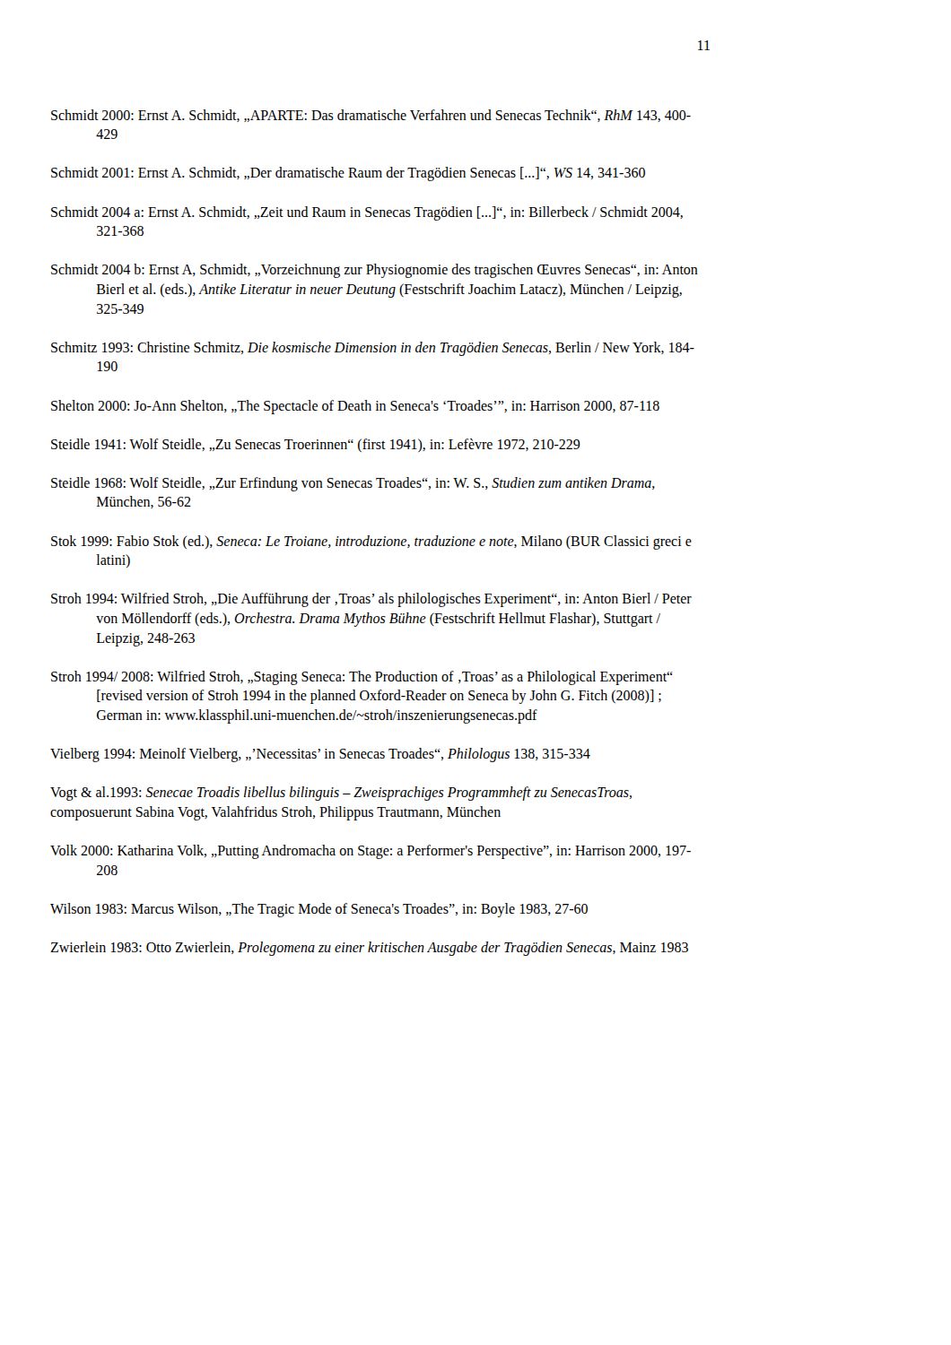11
Schmidt 2000: Ernst A. Schmidt, „APARTE: Das dramatische Verfahren und Senecas Technik“, RhM 143, 400-429
Schmidt 2001: Ernst A. Schmidt, „Der dramatische Raum der Tragödien Senecas [...]“, WS 14, 341-360
Schmidt 2004 a: Ernst A. Schmidt, „Zeit und Raum in Senecas Tragödien [...]“, in: Billerbeck / Schmidt 2004, 321-368
Schmidt 2004 b: Ernst A, Schmidt, „Vorzeichnung zur Physiognomie des tragischen Œuvres Senecas“, in: Anton Bierl et al. (eds.), Antike Literatur in neuer Deutung (Festschrift Joachim Latacz), München / Leipzig, 325-349
Schmitz 1993: Christine Schmitz, Die kosmische Dimension in den Tragödien Senecas, Berlin / New York, 184-190
Shelton 2000: Jo-Ann Shelton, „The Spectacle of Death in Seneca's ‘Troades’”, in: Harrison 2000, 87-118
Steidle 1941: Wolf Steidle, „Zu Senecas Troerinnen“ (first 1941), in: Lefèvre 1972, 210-229
Steidle 1968: Wolf Steidle, „Zur Erfindung von Senecas Troades“, in: W. S., Studien zum antiken Drama, München, 56-62
Stok 1999: Fabio Stok (ed.), Seneca: Le Troiane, introduzione, traduzione e note, Milano (BUR Classici greci e latini)
Stroh 1994: Wilfried Stroh, „Die Aufführung der ‚Troas’ als philologisches Experiment“, in: Anton Bierl / Peter von Möllendorff (eds.), Orchestra. Drama Mythos Bühne (Festschrift Hellmut Flashar), Stuttgart / Leipzig, 248-263
Stroh 1994/ 2008: Wilfried Stroh, „Staging Seneca: The Production of ‚Troas’ as a Philological Experiment“ [revised version of Stroh 1994 in the planned Oxford-Reader on Seneca by John G. Fitch (2008)] ; German in: www.klassphil.uni-muenchen.de/~stroh/inszenierungsenecas.pdf
Vielberg 1994: Meinolf Vielberg, „’Necessitas’ in Senecas Troades“, Philologus 138, 315-334
Vogt & al.1993: Senecae Troadis libellus bilinguis – Zweisprachiges Programmheft zu SenecasTroas, composuerunt Sabina Vogt, Valahfridus Stroh, Philippus Trautmann, München
Volk 2000: Katharina Volk, „Putting Andromacha on Stage: a Performer's Perspective”, in: Harrison 2000, 197-208
Wilson 1983: Marcus Wilson, „The Tragic Mode of Seneca's Troades”, in: Boyle 1983, 27-60
Zwierlein 1983: Otto Zwierlein, Prolegomena zu einer kritischen Ausgabe der Tragödien Senecas, Mainz 1983